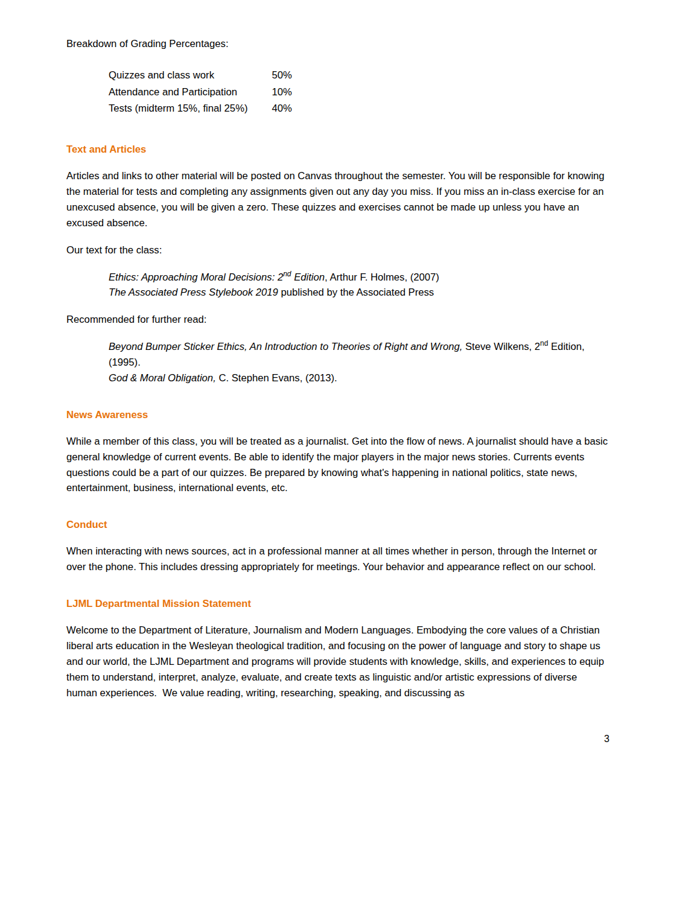Breakdown of Grading Percentages:
| Quizzes and class work | 50% |
| Attendance and Participation | 10% |
| Tests (midterm 15%, final 25%) | 40% |
Text and Articles
Articles and links to other material will be posted on Canvas throughout the semester. You will be responsible for knowing the material for tests and completing any assignments given out any day you miss. If you miss an in-class exercise for an unexcused absence, you will be given a zero. These quizzes and exercises cannot be made up unless you have an excused absence.
Our text for the class:
Ethics: Approaching Moral Decisions: 2nd Edition, Arthur F. Holmes, (2007)
The Associated Press Stylebook 2019 published by the Associated Press
Recommended for further read:
Beyond Bumper Sticker Ethics, An Introduction to Theories of Right and Wrong, Steve Wilkens, 2nd Edition, (1995).
God & Moral Obligation, C. Stephen Evans, (2013).
News Awareness
While a member of this class, you will be treated as a journalist. Get into the flow of news. A journalist should have a basic general knowledge of current events. Be able to identify the major players in the major news stories. Currents events questions could be a part of our quizzes. Be prepared by knowing what's happening in national politics, state news, entertainment, business, international events, etc.
Conduct
When interacting with news sources, act in a professional manner at all times whether in person, through the Internet or over the phone. This includes dressing appropriately for meetings. Your behavior and appearance reflect on our school.
LJML Departmental Mission Statement
Welcome to the Department of Literature, Journalism and Modern Languages. Embodying the core values of a Christian liberal arts education in the Wesleyan theological tradition, and focusing on the power of language and story to shape us and our world, the LJML Department and programs will provide students with knowledge, skills, and experiences to equip them to understand, interpret, analyze, evaluate, and create texts as linguistic and/or artistic expressions of diverse human experiences. We value reading, writing, researching, speaking, and discussing as
3